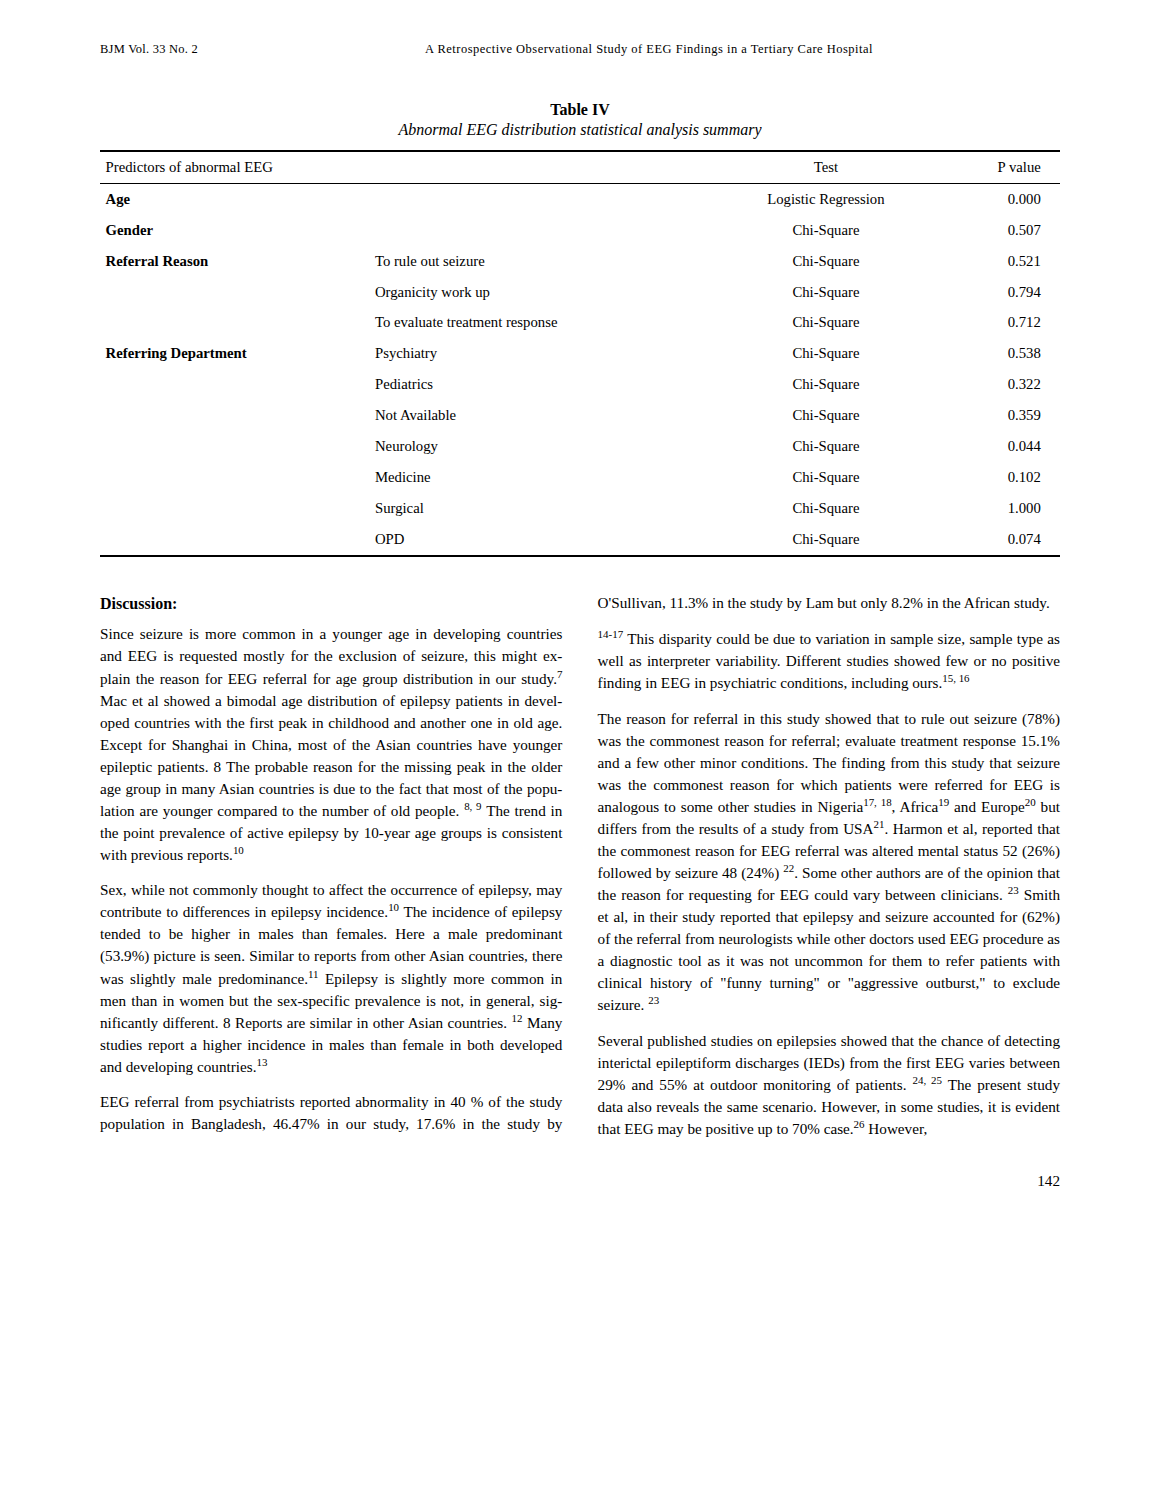BJM Vol. 33 No. 2 A Retrospective Observational Study of EEG Findings in a Tertiary Care Hospital
Table IV Abnormal EEG distribution statistical analysis summary
| Predictors of abnormal EEG | Test | P value |
| --- | --- | --- |
| Age | | Logistic Regression | 0.000 |
| Gender | | Chi-Square | 0.507 |
| Referral Reason | To rule out seizure | Chi-Square | 0.521 |
| | Organicity work up | Chi-Square | 0.794 |
| | To evaluate treatment response | Chi-Square | 0.712 |
| Referring Department | Psychiatry | Chi-Square | 0.538 |
| | Pediatrics | Chi-Square | 0.322 |
| | Not Available | Chi-Square | 0.359 |
| | Neurology | Chi-Square | 0.044 |
| | Medicine | Chi-Square | 0.102 |
| | Surgical | Chi-Square | 1.000 |
| | OPD | Chi-Square | 0.074 |
Discussion:
Since seizure is more common in a younger age in developing countries and EEG is requested mostly for the exclusion of seizure, this might explain the reason for EEG referral for age group distribution in our study.7 Mac et al showed a bimodal age distribution of epilepsy patients in developed countries with the first peak in childhood and another one in old age. Except for Shanghai in China, most of the Asian countries have younger epileptic patients. 8 The probable reason for the missing peak in the older age group in many Asian countries is due to the fact that most of the population are younger compared to the number of old people. 8, 9 The trend in the point prevalence of active epilepsy by 10-year age groups is consistent with previous reports.10
Sex, while not commonly thought to affect the occurrence of epilepsy, may contribute to differences in epilepsy incidence.10 The incidence of epilepsy tended to be higher in males than females. Here a male predominant (53.9%) picture is seen. Similar to reports from other Asian countries, there was slightly male predominance.11 Epilepsy is slightly more common in men than in women but the sex-specific prevalence is not, in general, significantly different. 8 Reports are similar in other Asian countries. 12 Many studies report a higher incidence in males than female in both developed and developing countries.13
EEG referral from psychiatrists reported abnormality in 40 % of the study population in Bangladesh, 46.47% in our study, 17.6% in the study by O'Sullivan, 11.3% in the study by Lam but only 8.2% in the African study.
14-17 This disparity could be due to variation in sample size, sample type as well as interpreter variability. Different studies showed few or no positive finding in EEG in psychiatric conditions, including ours.15, 16
The reason for referral in this study showed that to rule out seizure (78%) was the commonest reason for referral; evaluate treatment response 15.1% and a few other minor conditions. The finding from this study that seizure was the commonest reason for which patients were referred for EEG is analogous to some other studies in Nigeria17, 18, Africa19 and Europe20 but differs from the results of a study from USA21. Harmon et al, reported that the commonest reason for EEG referral was altered mental status 52 (26%) followed by seizure 48 (24%) 22. Some other authors are of the opinion that the reason for requesting for EEG could vary between clinicians. 23 Smith et al, in their study reported that epilepsy and seizure accounted for (62%) of the referral from neurologists while other doctors used EEG procedure as a diagnostic tool as it was not uncommon for them to refer patients with clinical history of "funny turning" or "aggressive outburst," to exclude seizure. 23
Several published studies on epilepsies showed that the chance of detecting interictal epileptiform discharges (IEDs) from the first EEG varies between 29% and 55% at outdoor monitoring of patients. 24, 25 The present study data also reveals the same scenario. However, in some studies, it is evident that EEG may be positive up to 70% case.26 However,
142